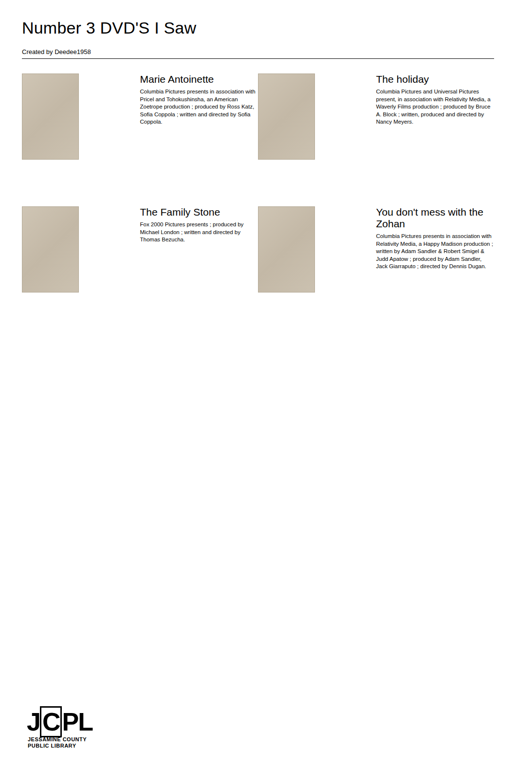Number 3 DVD'S I Saw
Created by Deedee1958
| / / Marie Antoinette Columbia Pictures presents in association with Pricel and Tohokushinsha, an American Zoetrope production ; produced by Ross Katz, Sofia Coppola ; written and directed by Sofia Coppola. / | / / The holiday Columbia Pictures and Universal Pictures present, in association with Relativity Media, a Waverly Films production ; produced by Bruce A. Block ; written, produced and directed by Nancy Meyers. / |
| / / The Family Stone Fox 2000 Pictures presents ; produced by Michael London ; written and directed by Thomas Bezucha. / | / / You don't mess with the Zohan Columbia Pictures presents in association with Relativity Media, a Happy Madison production ; written by Adam Sandler & Robert Smigel & Judd Apatow ; produced by Adam Sandler, Jack Giarraputo ; directed by Dennis Dugan. / |
JCPL
JESSAMINE COUNTY
PUBLIC LIBRARY